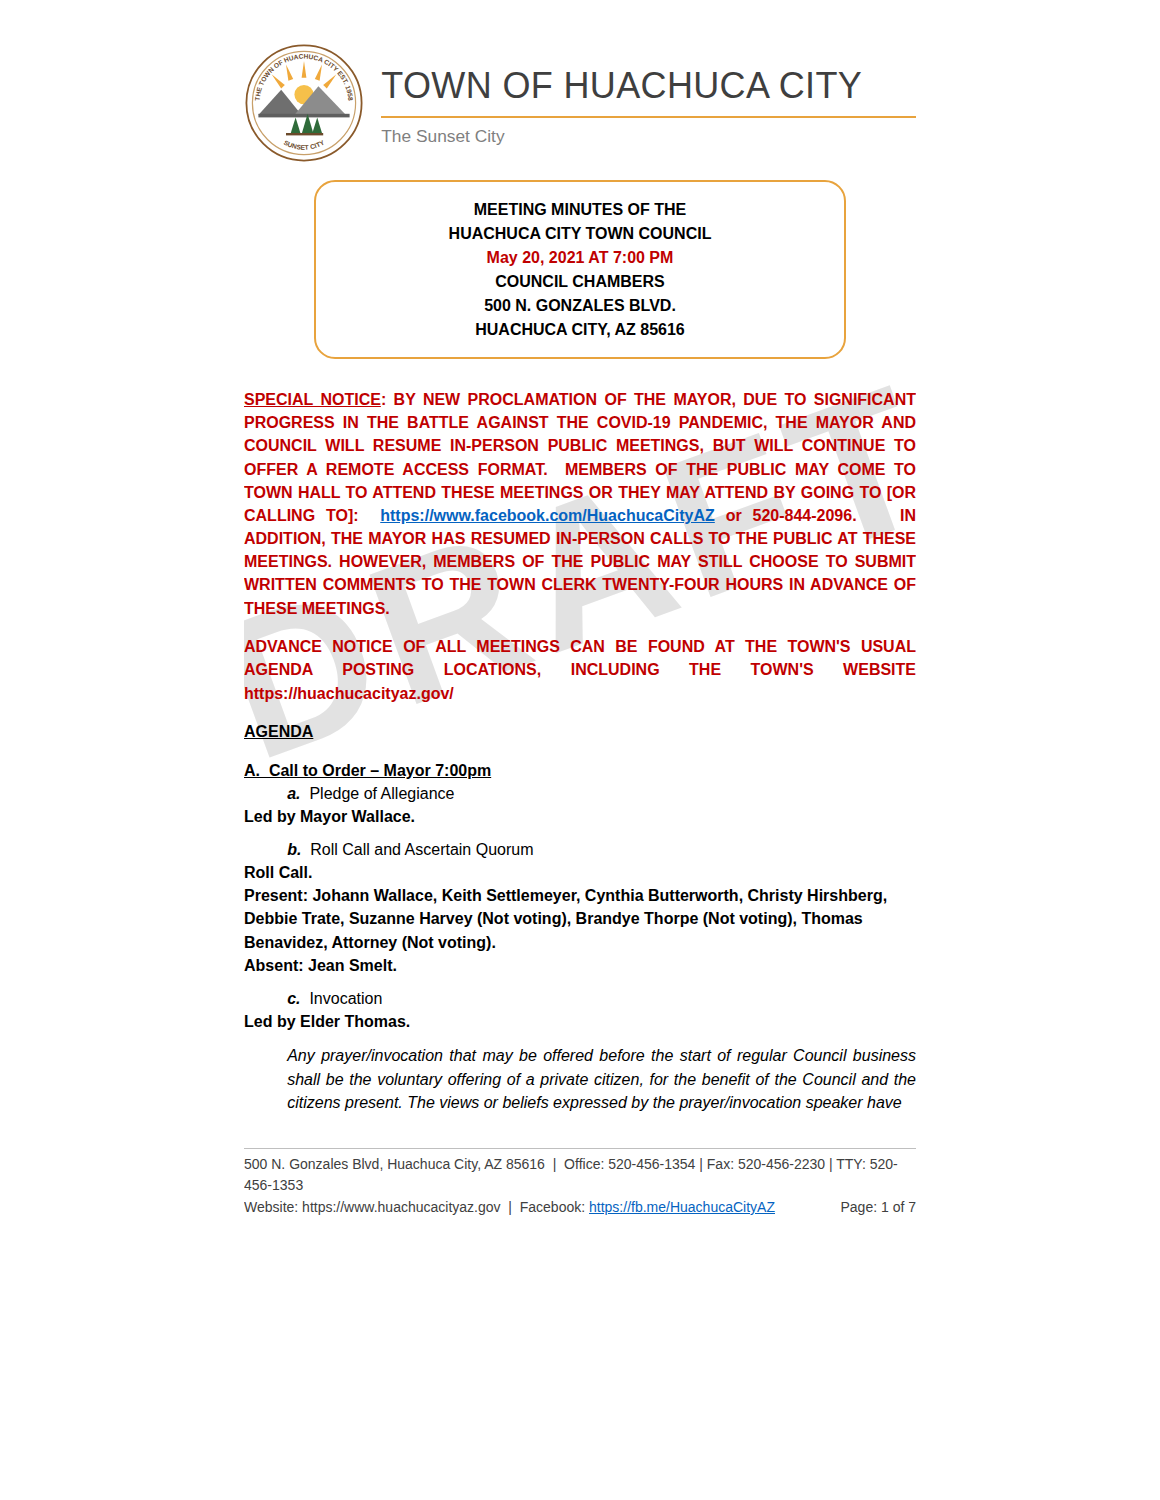DRAFT
THE TOWN OF HUACHUCA CITY EST. 1958 SUNSET CITY
TOWN OF HUACHUCA CITY
The Sunset City
MEETING MINUTES OF THE
HUACHUCA CITY TOWN COUNCIL
May 20, 2021 AT 7:00 PM
COUNCIL CHAMBERS
500 N. GONZALES BLVD.
HUACHUCA CITY, AZ 85616
SPECIAL NOTICE: BY NEW PROCLAMATION OF THE MAYOR, DUE TO SIGNIFICANT PROGRESS IN THE BATTLE AGAINST THE COVID-19 PANDEMIC, THE MAYOR AND COUNCIL WILL RESUME IN-PERSON PUBLIC MEETINGS, BUT WILL CONTINUE TO OFFER A REMOTE ACCESS FORMAT. MEMBERS OF THE PUBLIC MAY COME TO TOWN HALL TO ATTEND THESE MEETINGS OR THEY MAY ATTEND BY GOING TO [OR CALLING TO]: https://www.facebook.com/HuachucaCityAZ or 520-844-2096. IN ADDITION, THE MAYOR HAS RESUMED IN-PERSON CALLS TO THE PUBLIC AT THESE MEETINGS. HOWEVER, MEMBERS OF THE PUBLIC MAY STILL CHOOSE TO SUBMIT WRITTEN COMMENTS TO THE TOWN CLERK TWENTY-FOUR HOURS IN ADVANCE OF THESE MEETINGS.
ADVANCE NOTICE OF ALL MEETINGS CAN BE FOUND AT THE TOWN'S USUAL AGENDA POSTING LOCATIONS, INCLUDING THE TOWN'S WEBSITE https://huachucacityaz.gov/
AGENDA
A. Call to Order – Mayor 7:00pm
a. Pledge of Allegiance
Led by Mayor Wallace.
b. Roll Call and Ascertain Quorum
Roll Call.
Present: Johann Wallace, Keith Settlemeyer, Cynthia Butterworth, Christy Hirshberg, Debbie Trate, Suzanne Harvey (Not voting), Brandye Thorpe (Not voting), Thomas Benavidez, Attorney (Not voting).
Absent: Jean Smelt.
c. Invocation
Led by Elder Thomas.
Any prayer/invocation that may be offered before the start of regular Council business shall be the voluntary offering of a private citizen, for the benefit of the Council and the citizens present. The views or beliefs expressed by the prayer/invocation speaker have
500 N. Gonzales Blvd, Huachuca City, AZ 85616 | Office: 520-456-1354 | Fax: 520-456-2230 | TTY: 520-456-1353
Website: https://www.huachucacityaz.gov | Facebook: https://fb.me/HuachucaCityAZ Page: 1 of 7